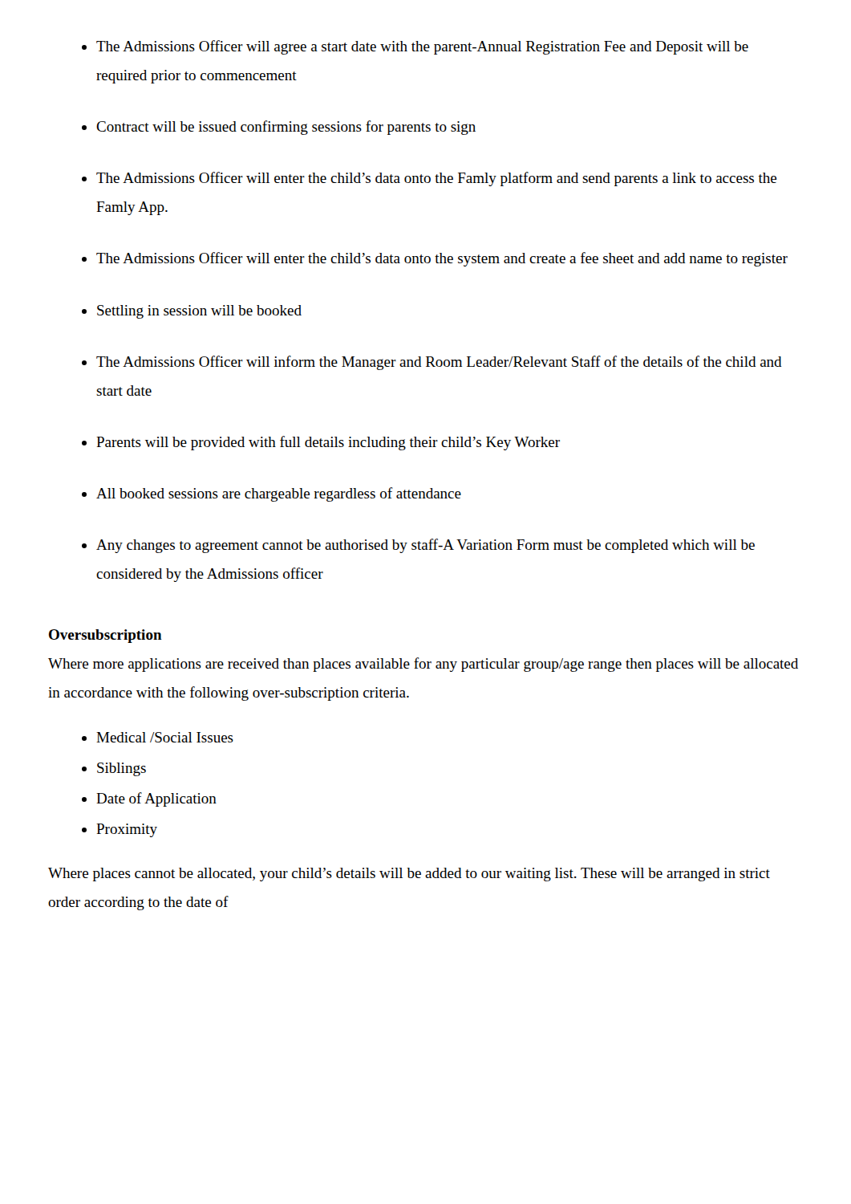The Admissions Officer will agree a start date with the parent-Annual Registration Fee and Deposit will be required prior to commencement
Contract will be issued confirming sessions for parents to sign
The Admissions Officer will enter the child’s data onto the Famly platform and send parents a link to access the Famly App.
The Admissions Officer will enter the child’s data onto the system and create a fee sheet and add name to register
Settling in session will be booked
The Admissions Officer will inform the Manager and Room Leader/Relevant Staff of the details of the child and start date
Parents will be provided with full details including their child’s Key Worker
All booked sessions are chargeable regardless of attendance
Any changes to agreement cannot be authorised by staff-A Variation Form must be completed which will be considered by the Admissions officer
Oversubscription
Where more applications are received than places available for any particular group/age range then places will be allocated in accordance with the following over-subscription criteria.
Medical /Social Issues
Siblings
Date of Application
Proximity
Where places cannot be allocated, your child’s details will be added to our waiting list. These will be arranged in strict order according to the date of